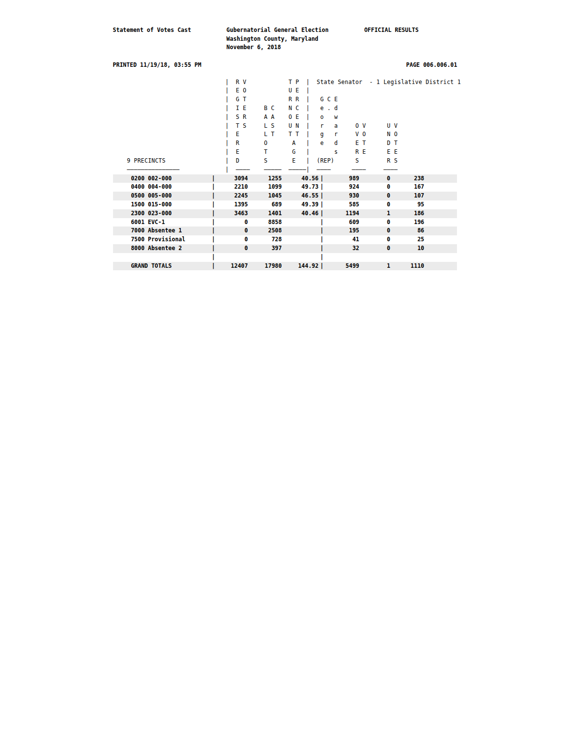Statement of Votes Cast
Gubernatorial General Election
Washington County, Maryland
November 6, 2018
OFFICIAL RESULTS
PRINTED 11/19/18, 03:55 PM
PAGE 006.006.01
                                |  R V            T P  |  State Senator  - 1 Legislative District 1
                                |  E O            U E  |
                                |  G T            R R  |   G C E
                                |  I E     B C    N C  |   e . d
                                |  S R     A A    O E  |   o   w
                                |  T S     L S    U N  |   r   a     O V      U V
                                |  E       L T    T T  |   g   r     V O      N O
                                |  R       O       A   |   e   d     E T      D T
                                |  E       T       G   |       s     R E      E E
    9 PRECINCTS                 |  D       S       E   |  (REP)      S        R S
    ───────────────             |  ────    ─────  ─────|  ────      ────     ────
| | 0200 002-000 | / | 3094 | 1255 | 40.56 | / | 989 | 0 | 238 | |
| | 0400 004-000 | / | 2210 | 1099 | 49.73 | / | 924 | 0 | 167 | |
| | 0500 005-000 | / | 2245 | 1045 | 46.55 | / | 930 | 0 | 107 | |
| | 1500 015-000 | / | 1395 | 689 | 49.39 | / | 585 | 0 | 95 | |
| | 2300 023-000 | / | 3463 | 1401 | 40.46 | / | 1194 | 1 | 186 | |
| | 6001 EVC-1 | / | 0 | 8858 | | / | 609 | 0 | 196 | |
| | 7000 Absentee 1 | / | 0 | 2508 | | / | 195 | 0 | 86 | |
| | 7500 Provisional | / | 0 | 728 | | / | 41 | 0 | 25 | |
| | 8000 Absentee 2 | / | 0 | 397 | | / | 32 | 0 | 10 | |
| | | / | | | | / | | | | |
| | GRAND TOTALS | / | 12407 | 17980 | 144.92 | / | 5499 | 1 | 1110 | |